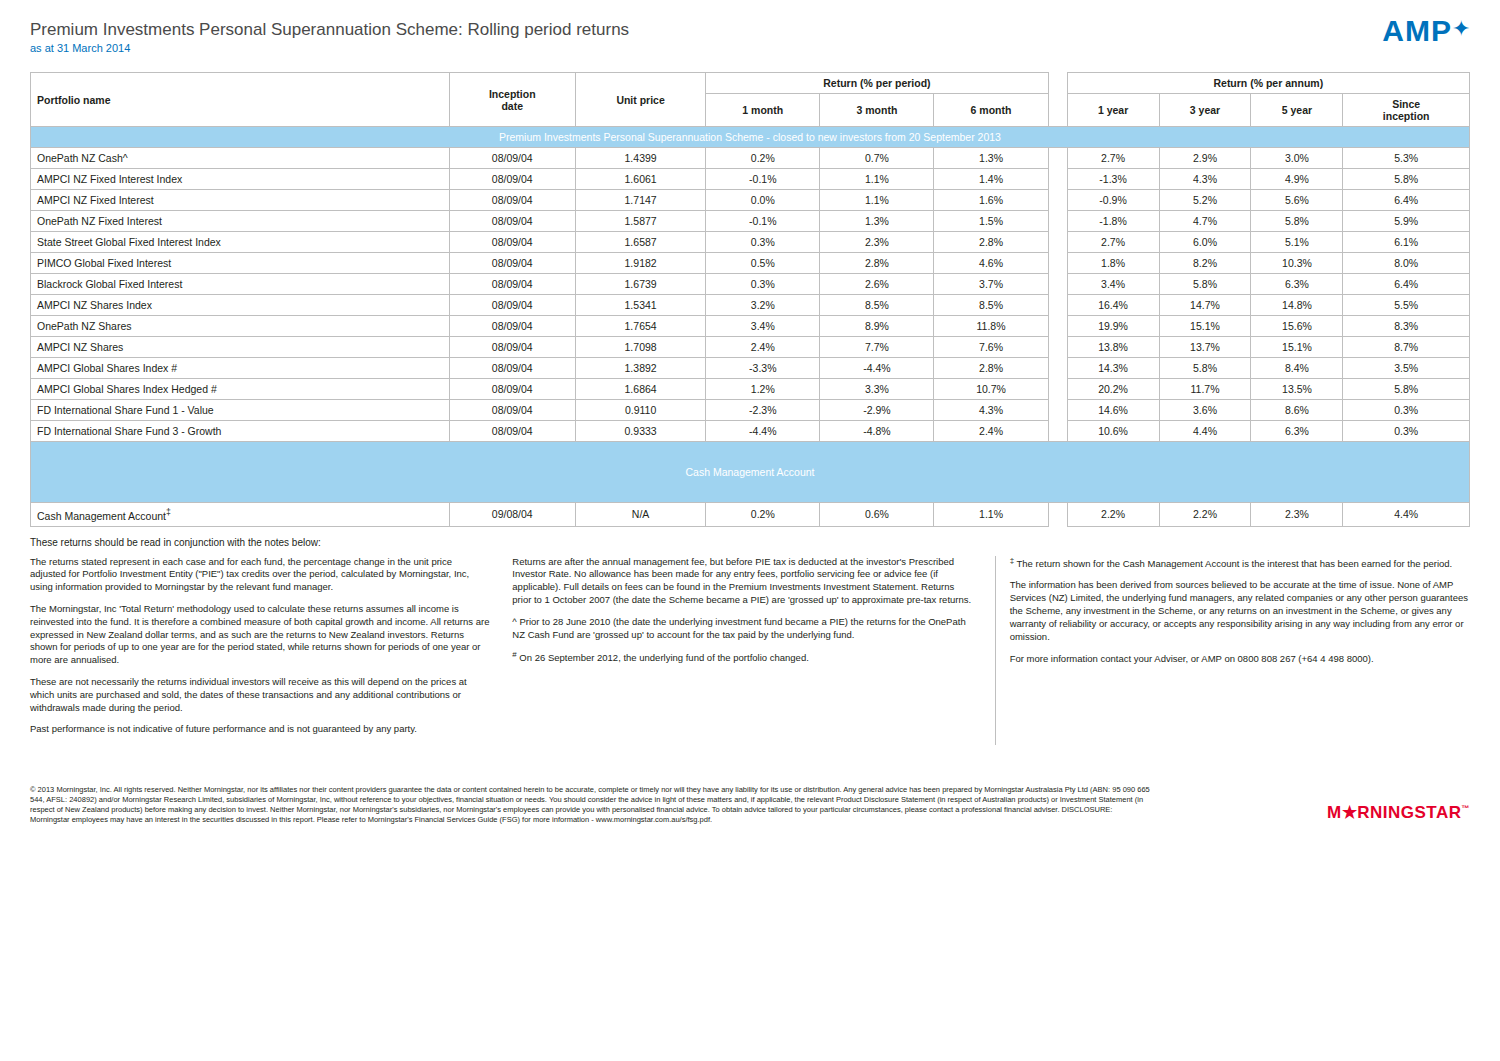Premium Investments Personal Superannuation Scheme: Rolling period returns
as at 31 March 2014
AMP✦
| Portfolio name | Inception date | Unit price | Return (% per period) | | Return (% per annum) |
| --- | --- | --- | --- | --- | --- |
| 1 month | 3 month | 6 month | 1 year | 3 year | 5 year | Since inception |
| Premium Investments Personal Superannuation Scheme - closed to new investors from 20 September 2013 |
| OnePath NZ Cash^ | 08/09/04 | 1.4399 | 0.2% | 0.7% | 1.3% | | 2.7% | 2.9% | 3.0% | 5.3% |
| AMPCI NZ Fixed Interest Index | 08/09/04 | 1.6061 | -0.1% | 1.1% | 1.4% | | -1.3% | 4.3% | 4.9% | 5.8% |
| AMPCI NZ Fixed Interest | 08/09/04 | 1.7147 | 0.0% | 1.1% | 1.6% | | -0.9% | 5.2% | 5.6% | 6.4% |
| OnePath NZ Fixed Interest | 08/09/04 | 1.5877 | -0.1% | 1.3% | 1.5% | | -1.8% | 4.7% | 5.8% | 5.9% |
| State Street Global Fixed Interest Index | 08/09/04 | 1.6587 | 0.3% | 2.3% | 2.8% | | 2.7% | 6.0% | 5.1% | 6.1% |
| PIMCO Global Fixed Interest | 08/09/04 | 1.9182 | 0.5% | 2.8% | 4.6% | | 1.8% | 8.2% | 10.3% | 8.0% |
| Blackrock Global Fixed Interest | 08/09/04 | 1.6739 | 0.3% | 2.6% | 3.7% | | 3.4% | 5.8% | 6.3% | 6.4% |
| AMPCI NZ Shares Index | 08/09/04 | 1.5341 | 3.2% | 8.5% | 8.5% | | 16.4% | 14.7% | 14.8% | 5.5% |
| OnePath NZ Shares | 08/09/04 | 1.7654 | 3.4% | 8.9% | 11.8% | | 19.9% | 15.1% | 15.6% | 8.3% |
| AMPCI NZ Shares | 08/09/04 | 1.7098 | 2.4% | 7.7% | 7.6% | | 13.8% | 13.7% | 15.1% | 8.7% |
| AMPCI Global Shares Index # | 08/09/04 | 1.3892 | -3.3% | -4.4% | 2.8% | | 14.3% | 5.8% | 8.4% | 3.5% |
| AMPCI Global Shares Index Hedged # | 08/09/04 | 1.6864 | 1.2% | 3.3% | 10.7% | | 20.2% | 11.7% | 13.5% | 5.8% |
| FD International Share Fund 1 - Value | 08/09/04 | 0.9110 | -2.3% | -2.9% | 4.3% | | 14.6% | 3.6% | 8.6% | 0.3% |
| FD International Share Fund 3 - Growth | 08/09/04 | 0.9333 | -4.4% | -4.8% | 2.4% | | 10.6% | 4.4% | 6.3% | 0.3% |
| Cash Management Account |
| Cash Management Account ‡ | 09/08/04 | N/A | 0.2% | 0.6% | 1.1% | | 2.2% | 2.2% | 2.3% | 4.4% |
These returns should be read in conjunction with the notes below:
The returns stated represent in each case and for each fund, the percentage change in the unit price adjusted for Portfolio Investment Entity ("PIE") tax credits over the period, calculated by Morningstar, Inc, using information provided to Morningstar by the relevant fund manager.
The Morningstar, Inc 'Total Return' methodology used to calculate these returns assumes all income is reinvested into the fund. It is therefore a combined measure of both capital growth and income. All returns are expressed in New Zealand dollar terms, and as such are the returns to New Zealand investors. Returns shown for periods of up to one year are for the period stated, while returns shown for periods of one year or more are annualised.
These are not necessarily the returns individual investors will receive as this will depend on the prices at which units are purchased and sold, the dates of these transactions and any additional contributions or withdrawals made during the period.
Past performance is not indicative of future performance and is not guaranteed by any party.
Returns are after the annual management fee, but before PIE tax is deducted at the investor's Prescribed Investor Rate. No allowance has been made for any entry fees, portfolio servicing fee or advice fee (if applicable). Full details on fees can be found in the Premium Investments Investment Statement. Returns prior to 1 October 2007 (the date the Scheme became a PIE) are 'grossed up' to approximate pre-tax returns.
^ Prior to 28 June 2010 (the date the underlying investment fund became a PIE) the returns for the OnePath NZ Cash Fund are 'grossed up' to account for the tax paid by the underlying fund.
# On 26 September 2012, the underlying fund of the portfolio changed.
‡ The return shown for the Cash Management Account is the interest that has been earned for the period.
The information has been derived from sources believed to be accurate at the time of issue. None of AMP Services (NZ) Limited, the underlying fund managers, any related companies or any other person guarantees the Scheme, any investment in the Scheme, or any returns on an investment in the Scheme, or gives any warranty of reliability or accuracy, or accepts any responsibility arising in any way including from any error or omission.
For more information contact your Adviser, or AMP on 0800 808 267 (+64 4 498 8000).
© 2013 Morningstar, Inc. All rights reserved. Neither Morningstar, nor its affiliates nor their content providers guarantee the data or content contained herein to be accurate, complete or timely nor will they have any liability for its use or distribution. Any general advice has been prepared by Morningstar Australasia Pty Ltd (ABN: 95 090 665 544, AFSL: 240892) and/or Morningstar Research Limited, subsidiaries of Morningstar, Inc, without reference to your objectives, financial situation or needs. You should consider the advice in light of these matters and, if applicable, the relevant Product Disclosure Statement (in respect of Australian products) or Investment Statement (in respect of New Zealand products) before making any decision to invest. Neither Morningstar, nor Morningstar's subsidiaries, nor Morningstar's employees can provide you with personalised financial advice. To obtain advice tailored to your particular circumstances, please contact a professional financial adviser. DISCLOSURE: Morningstar employees may have an interest in the securities discussed in this report. Please refer to Morningstar's Financial Services Guide (FSG) for more information - www.morningstar.com.au/s/fsg.pdf.
M★RNINGSTAR™